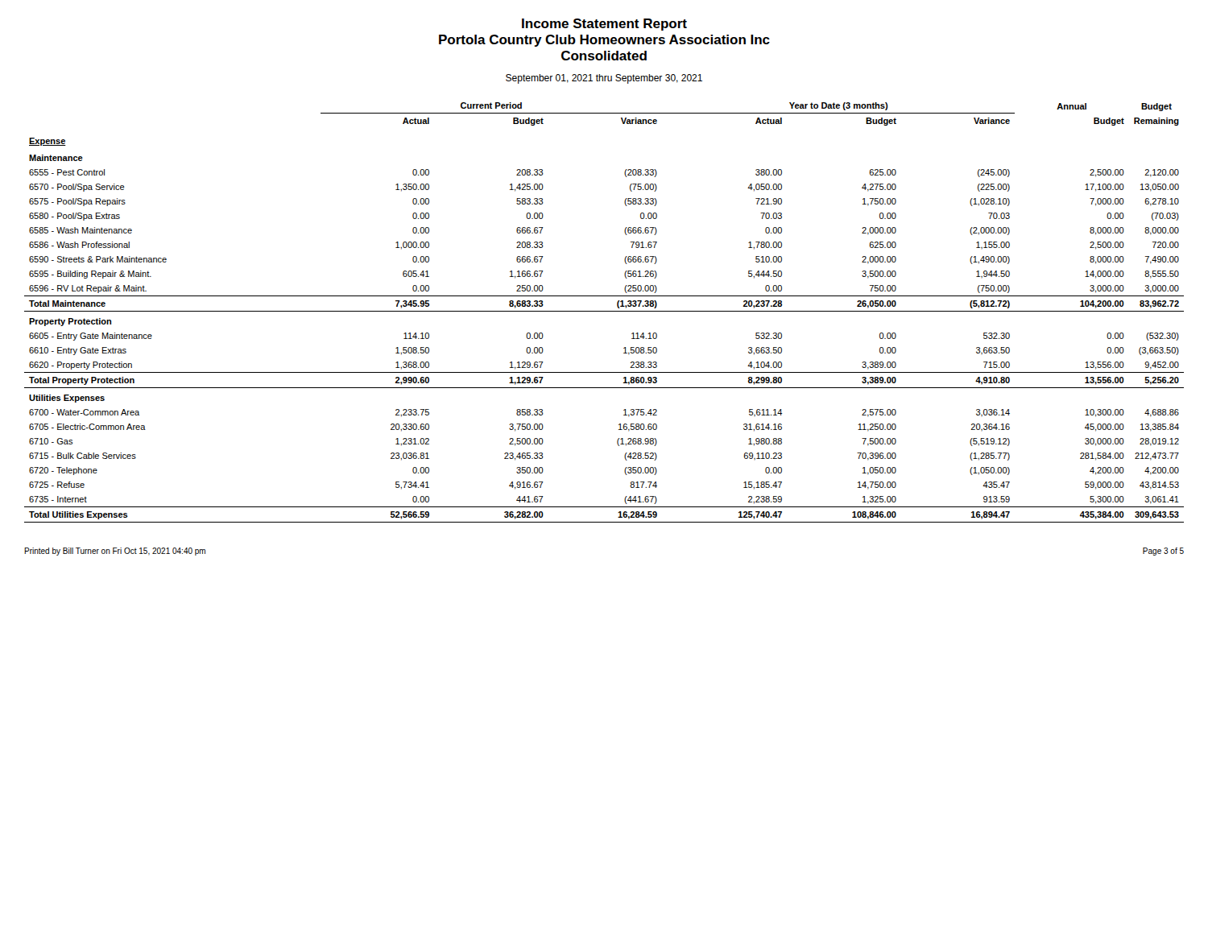Income Statement Report
Portola Country Club Homeowners Association Inc
Consolidated
September 01, 2021 thru September 30, 2021
| | Current Period | Year to Date (3 months) | Annual | Budget |
| --- | --- | --- | --- | --- |
| | Actual | Budget | Variance | Actual | Budget | Variance | Budget | Remaining |
| Expense |
| Maintenance |
| 6555 - Pest Control | 0.00 | 208.33 | (208.33) | 380.00 | 625.00 | (245.00) | 2,500.00 | 2,120.00 |
| 6570 - Pool/Spa Service | 1,350.00 | 1,425.00 | (75.00) | 4,050.00 | 4,275.00 | (225.00) | 17,100.00 | 13,050.00 |
| 6575 - Pool/Spa Repairs | 0.00 | 583.33 | (583.33) | 721.90 | 1,750.00 | (1,028.10) | 7,000.00 | 6,278.10 |
| 6580 - Pool/Spa Extras | 0.00 | 0.00 | 0.00 | 70.03 | 0.00 | 70.03 | 0.00 | (70.03) |
| 6585 - Wash Maintenance | 0.00 | 666.67 | (666.67) | 0.00 | 2,000.00 | (2,000.00) | 8,000.00 | 8,000.00 |
| 6586 - Wash Professional | 1,000.00 | 208.33 | 791.67 | 1,780.00 | 625.00 | 1,155.00 | 2,500.00 | 720.00 |
| 6590 - Streets & Park Maintenance | 0.00 | 666.67 | (666.67) | 510.00 | 2,000.00 | (1,490.00) | 8,000.00 | 7,490.00 |
| 6595 - Building Repair & Maint. | 605.41 | 1,166.67 | (561.26) | 5,444.50 | 3,500.00 | 1,944.50 | 14,000.00 | 8,555.50 |
| 6596 - RV Lot Repair & Maint. | 0.00 | 250.00 | (250.00) | 0.00 | 750.00 | (750.00) | 3,000.00 | 3,000.00 |
| Total Maintenance | 7,345.95 | 8,683.33 | (1,337.38) | 20,237.28 | 26,050.00 | (5,812.72) | 104,200.00 | 83,962.72 |
| Property Protection |
| 6605 - Entry Gate Maintenance | 114.10 | 0.00 | 114.10 | 532.30 | 0.00 | 532.30 | 0.00 | (532.30) |
| 6610 - Entry Gate Extras | 1,508.50 | 0.00 | 1,508.50 | 3,663.50 | 0.00 | 3,663.50 | 0.00 | (3,663.50) |
| 6620 - Property Protection | 1,368.00 | 1,129.67 | 238.33 | 4,104.00 | 3,389.00 | 715.00 | 13,556.00 | 9,452.00 |
| Total Property Protection | 2,990.60 | 1,129.67 | 1,860.93 | 8,299.80 | 3,389.00 | 4,910.80 | 13,556.00 | 5,256.20 |
| Utilities Expenses |
| 6700 - Water-Common Area | 2,233.75 | 858.33 | 1,375.42 | 5,611.14 | 2,575.00 | 3,036.14 | 10,300.00 | 4,688.86 |
| 6705 - Electric-Common Area | 20,330.60 | 3,750.00 | 16,580.60 | 31,614.16 | 11,250.00 | 20,364.16 | 45,000.00 | 13,385.84 |
| 6710 - Gas | 1,231.02 | 2,500.00 | (1,268.98) | 1,980.88 | 7,500.00 | (5,519.12) | 30,000.00 | 28,019.12 |
| 6715 - Bulk Cable Services | 23,036.81 | 23,465.33 | (428.52) | 69,110.23 | 70,396.00 | (1,285.77) | 281,584.00 | 212,473.77 |
| 6720 - Telephone | 0.00 | 350.00 | (350.00) | 0.00 | 1,050.00 | (1,050.00) | 4,200.00 | 4,200.00 |
| 6725 - Refuse | 5,734.41 | 4,916.67 | 817.74 | 15,185.47 | 14,750.00 | 435.47 | 59,000.00 | 43,814.53 |
| 6735 - Internet | 0.00 | 441.67 | (441.67) | 2,238.59 | 1,325.00 | 913.59 | 5,300.00 | 3,061.41 |
| Total Utilities Expenses | 52,566.59 | 36,282.00 | 16,284.59 | 125,740.47 | 108,846.00 | 16,894.47 | 435,384.00 | 309,643.53 |
Printed by Bill Turner on Fri Oct 15, 2021 04:40 pm
Page 3 of 5